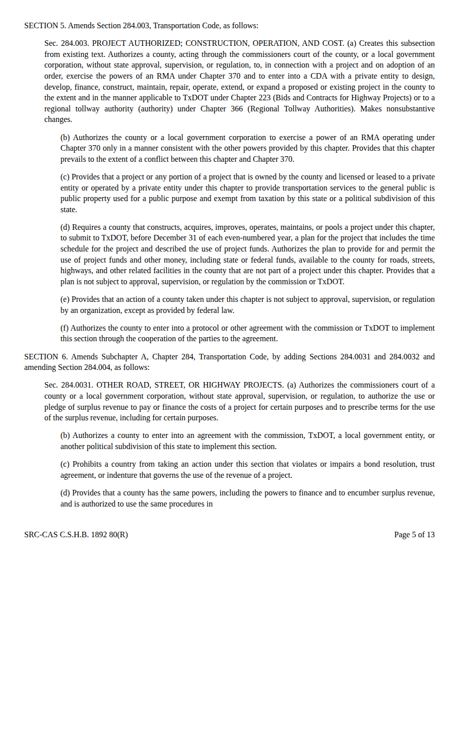SECTION 5. Amends Section 284.003, Transportation Code, as follows:
Sec. 284.003. PROJECT AUTHORIZED; CONSTRUCTION, OPERATION, AND COST. (a) Creates this subsection from existing text. Authorizes a county, acting through the commissioners court of the county, or a local government corporation, without state approval, supervision, or regulation, to, in connection with a project and on adoption of an order, exercise the powers of an RMA under Chapter 370 and to enter into a CDA with a private entity to design, develop, finance, construct, maintain, repair, operate, extend, or expand a proposed or existing project in the county to the extent and in the manner applicable to TxDOT under Chapter 223 (Bids and Contracts for Highway Projects) or to a regional tollway authority (authority) under Chapter 366 (Regional Tollway Authorities). Makes nonsubstantive changes.
(b) Authorizes the county or a local government corporation to exercise a power of an RMA operating under Chapter 370 only in a manner consistent with the other powers provided by this chapter. Provides that this chapter prevails to the extent of a conflict between this chapter and Chapter 370.
(c) Provides that a project or any portion of a project that is owned by the county and licensed or leased to a private entity or operated by a private entity under this chapter to provide transportation services to the general public is public property used for a public purpose and exempt from taxation by this state or a political subdivision of this state.
(d) Requires a county that constructs, acquires, improves, operates, maintains, or pools a project under this chapter, to submit to TxDOT, before December 31 of each even-numbered year, a plan for the project that includes the time schedule for the project and described the use of project funds. Authorizes the plan to provide for and permit the use of project funds and other money, including state or federal funds, available to the county for roads, streets, highways, and other related facilities in the county that are not part of a project under this chapter. Provides that a plan is not subject to approval, supervision, or regulation by the commission or TxDOT.
(e) Provides that an action of a county taken under this chapter is not subject to approval, supervision, or regulation by an organization, except as provided by federal law.
(f) Authorizes the county to enter into a protocol or other agreement with the commission or TxDOT to implement this section through the cooperation of the parties to the agreement.
SECTION 6. Amends Subchapter A, Chapter 284, Transportation Code, by adding Sections 284.0031 and 284.0032 and amending Section 284.004, as follows:
Sec. 284.0031. OTHER ROAD, STREET, OR HIGHWAY PROJECTS. (a) Authorizes the commissioners court of a county or a local government corporation, without state approval, supervision, or regulation, to authorize the use or pledge of surplus revenue to pay or finance the costs of a project for certain purposes and to prescribe terms for the use of the surplus revenue, including for certain purposes.
(b) Authorizes a county to enter into an agreement with the commission, TxDOT, a local government entity, or another political subdivision of this state to implement this section.
(c) Prohibits a country from taking an action under this section that violates or impairs a bond resolution, trust agreement, or indenture that governs the use of the revenue of a project.
(d) Provides that a county has the same powers, including the powers to finance and to encumber surplus revenue, and is authorized to use the same procedures in
SRC-CAS C.S.H.B. 1892 80(R) Page 5 of 13